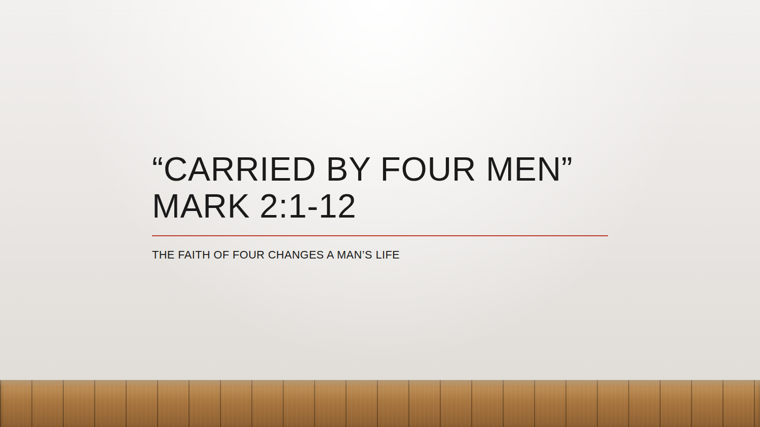“Carried by Four Men” Mark 2:1-12
The faith of four changes a man’s life